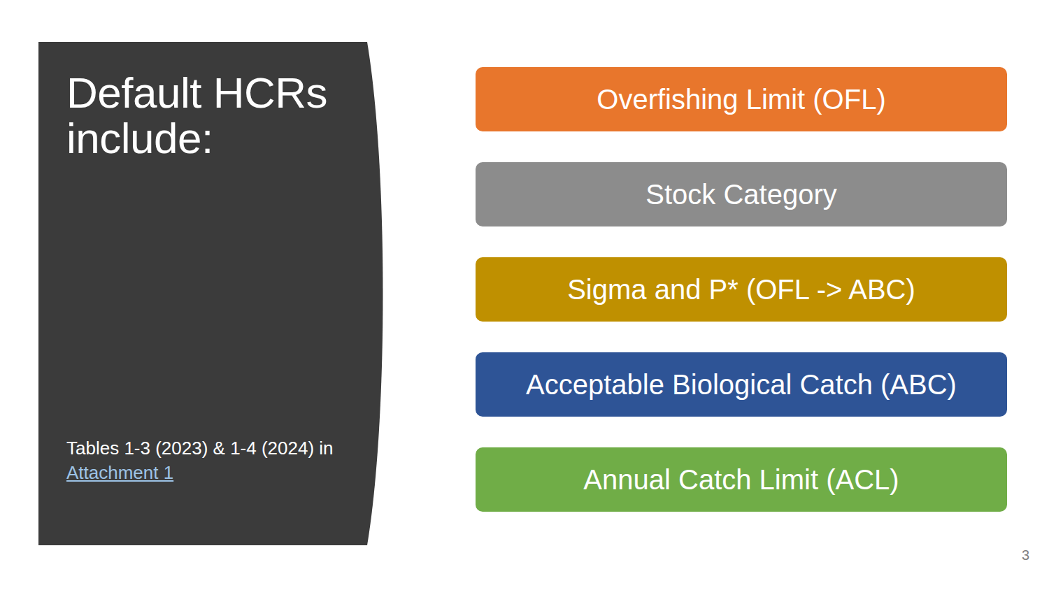Default HCRs include:
Tables 1-3 (2023) & 1-4 (2024) in Attachment 1
Overfishing Limit (OFL)
Stock Category
Sigma and P* (OFL -> ABC)
Acceptable Biological Catch (ABC)
Annual Catch Limit (ACL)
3